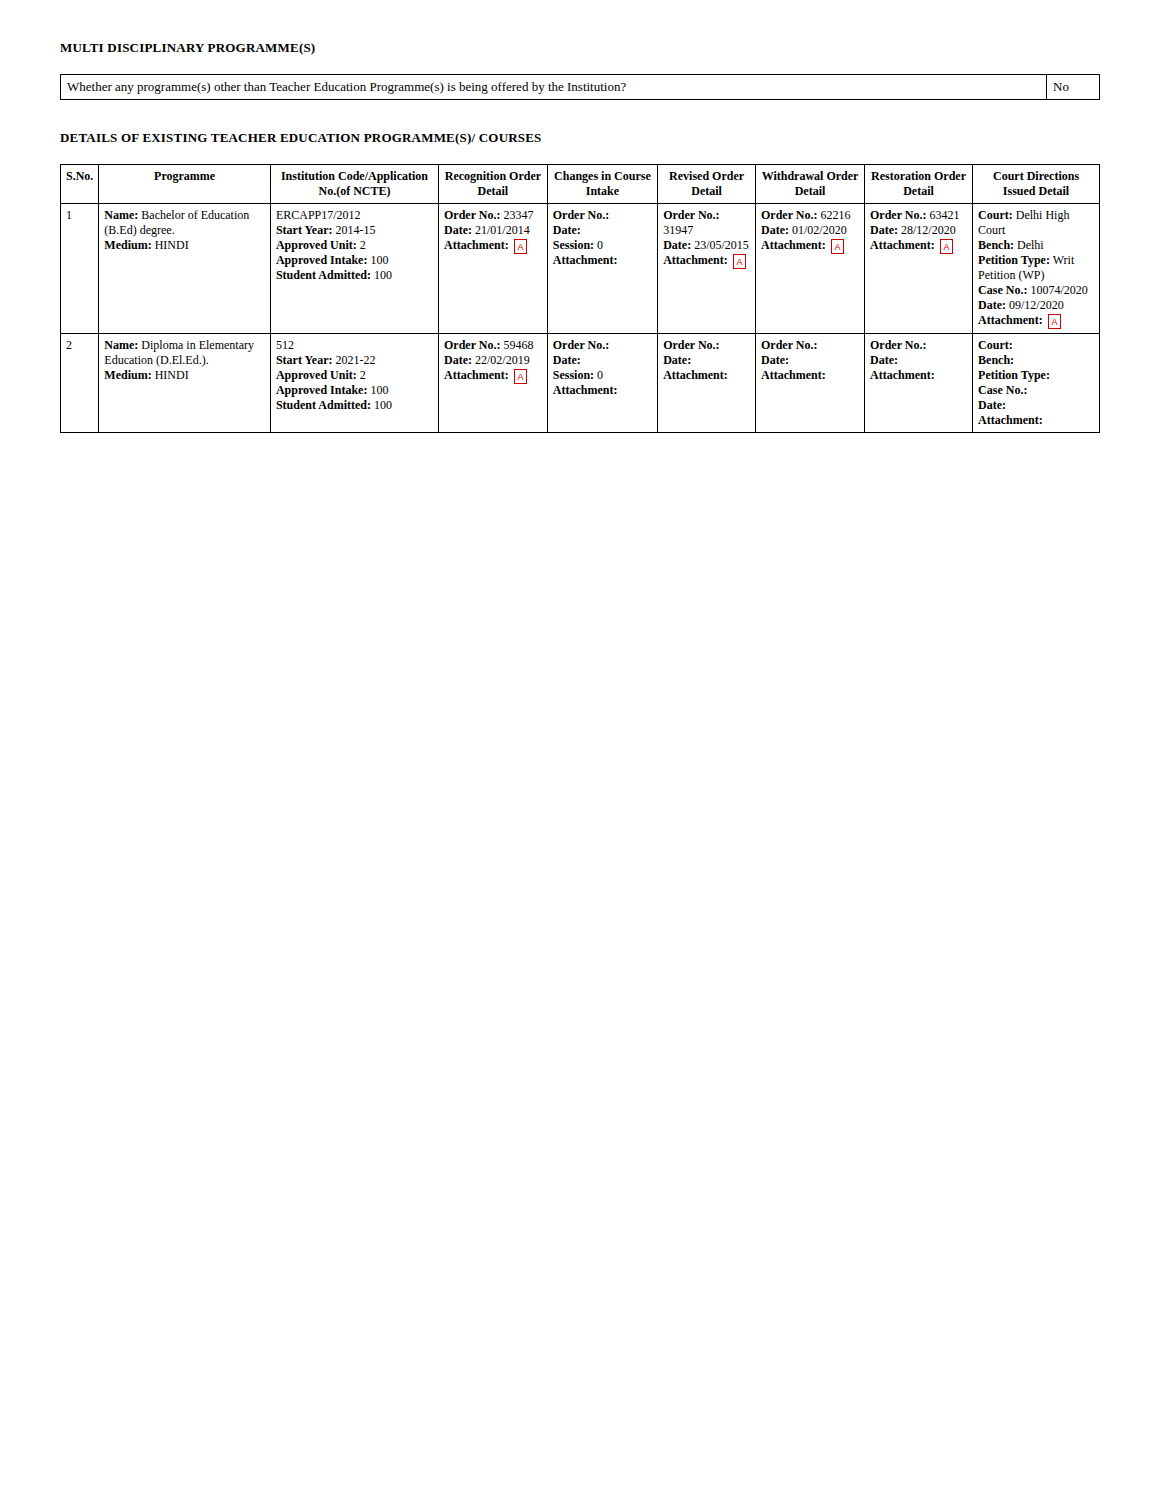MULTI DISCIPLINARY PROGRAMME(S)
| Whether any programme(s) other than Teacher Education Programme(s) is being offered by the Institution? | No |
DETAILS OF EXISTING TEACHER EDUCATION PROGRAMME(S)/ COURSES
| S.No. | Programme | Institution Code/Application No.(of NCTE) | Recognition Order Detail | Changes in Course Intake | Revised Order Detail | Withdrawal Order Detail | Restoration Order Detail | Court Directions Issued Detail |
| --- | --- | --- | --- | --- | --- | --- | --- | --- |
| 1 | Name: Bachelor of Education (B.Ed) degree. Medium: HINDI | ERCAPP17/2012 Start Year: 2014-15 Approved Unit: 2 Approved Intake: 100 Student Admitted: 100 | Order No.: 23347 Date: 21/01/2014 Attachment: A | Order No.: Date: Session: 0 Attachment: | Order No.: 31947 Date: 23/05/2015 Attachment: A | Order No.: 62216 Date: 01/02/2020 Attachment: A | Order No.: 63421 Date: 28/12/2020 Attachment: A | Court: Delhi High Court Bench: Delhi Petition Type: Writ Petition (WP) Case No.: 10074/2020 Date: 09/12/2020 Attachment: A |
| 2 | Name: Diploma in Elementary Education (D.El.Ed.). Medium: HINDI | 512 Start Year: 2021-22 Approved Unit: 2 Approved Intake: 100 Student Admitted: 100 | Order No.: 59468 Date: 22/02/2019 Attachment: A | Order No.: Date: Session: 0 Attachment: | Order No.: Date: Attachment: | Order No.: Date: Attachment: | Order No.: Date: Attachment: | Court: Bench: Petition Type: Case No.: Date: Attachment: |